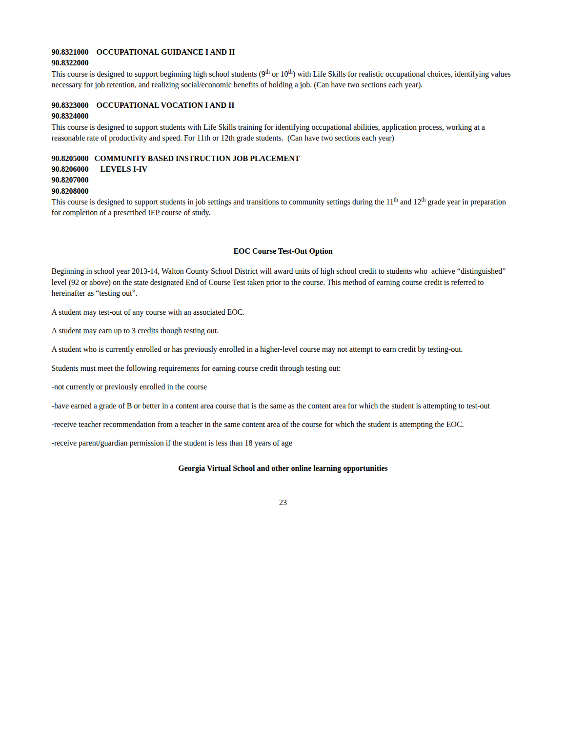90.8321000 OCCUPATIONAL GUIDANCE I AND II
90.8322000
This course is designed to support beginning high school students (9th or 10th) with Life Skills for realistic occupational choices, identifying values necessary for job retention, and realizing social/economic benefits of holding a job. (Can have two sections each year).
90.8323000 OCCUPATIONAL VOCATION I AND II
90.8324000
This course is designed to support students with Life Skills training for identifying occupational abilities, application process, working at a reasonable rate of productivity and speed. For 11th or 12th grade students. (Can have two sections each year)
90.8205000 COMMUNITY BASED INSTRUCTION JOB PLACEMENT
90.8206000 LEVELS I-IV
90.8207000
90.8208000
This course is designed to support students in job settings and transitions to community settings during the 11th and 12th grade year in preparation for completion of a prescribed IEP course of study.
EOC Course Test-Out Option
Beginning in school year 2013-14, Walton County School District will award units of high school credit to students who achieve “distinguished” level (92 or above) on the state designated End of Course Test taken prior to the course. This method of earning course credit is referred to hereinafter as “testing out”.
A student may test-out of any course with an associated EOC.
A student may earn up to 3 credits though testing out.
A student who is currently enrolled or has previously enrolled in a higher-level course may not attempt to earn credit by testing-out.
Students must meet the following requirements for earning course credit through testing out:
-not currently or previously enrolled in the course
-have earned a grade of B or better in a content area course that is the same as the content area for which the student is attempting to test-out
-receive teacher recommendation from a teacher in the same content area of the course for which the student is attempting the EOC.
-receive parent/guardian permission if the student is less than 18 years of age
Georgia Virtual School and other online learning opportunities
23